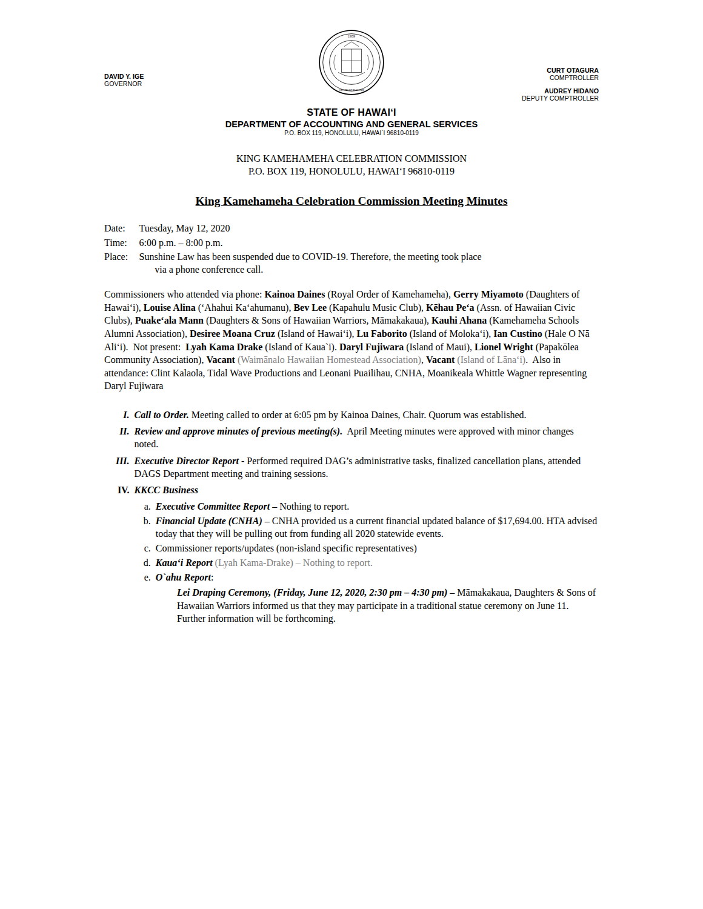DAVID Y. IGE
GOVERNOR
CURT OTAGURA
COMPTROLLER
AUDREY HIDANO
DEPUTY COMPTROLLER
STATE OF HAWAIʻI
DEPARTMENT OF ACCOUNTING AND GENERAL SERVICES
P.O. BOX 119, HONOLULU, HAWAI`I 96810-0119
KING KAMEHAMEHA CELEBRATION COMMISSION
P.O. BOX 119, HONOLULU, HAWAIʻI 96810-0119
King Kamehameha Celebration Commission Meeting Minutes
Date:
Tuesday, May 12, 2020
Time:
6:00 p.m. – 8:00 p.m.
Place:
Sunshine Law has been suspended due to COVID-19. Therefore, the meeting took placevia a phone conference call.
Commissioners who attended via phone: Kainoa Daines (Royal Order of Kamehameha), Gerry Miyamoto (Daughters of Hawaiʻi), Louise Alina (ʻAhahui Kaʻahumanu), Bev Lee (Kapahulu Music Club), Kēhau Peʻa (Assn. of Hawaiian Civic Clubs), Puakeʻala Mann (Daughters & Sons of Hawaiian Warriors, Māmakakaua), Kauhi Ahana (Kamehameha Schools Alumni Association), Desiree Moana Cruz (Island of Hawaiʻi), Lu Faborito (Island of Molokaʻi), Ian Custino (Hale O Nā Aliʻi). Not present: Lyah Kama Drake (Island of Kaua`i). Daryl Fujiwara (Island of Maui), Lionel Wright (Papakōlea Community Association), Vacant (Waimānalo Hawaiian Homestead Association), Vacant (Island of Lānaʻi). Also in attendance: Clint Kalaola, Tidal Wave Productions and Leonani Puailihau, CNHA, Moanikeala Whittle Wagner representing Daryl Fujiwara
Call to Order. Meeting called to order at 6:05 pm by Kainoa Daines, Chair. Quorum was established.
Review and approve minutes of previous meeting(s). April Meeting minutes were approved with minor changes noted.
Executive Director Report - Performed required DAG’s administrative tasks, finalized cancellation plans, attended DAGS Department meeting and training sessions.
KKCC Business
Executive Committee Report – Nothing to report.
Financial Update (CNHA) – CNHA provided us a current financial updated balance of $17,694.00. HTA advised today that they will be pulling out from funding all 2020 statewide events.
Commissioner reports/updates (non-island specific representatives)
Kauaʻi Report (Lyah Kama-Drake) – Nothing to report.
O`ahu Report:
Lei Draping Ceremony, (Friday, June 12, 2020, 2:30 pm – 4:30 pm) – Māmakakaua, Daughters & Sons of Hawaiian Warriors informed us that they may participate in a traditional statue ceremony on June 11. Further information will be forthcoming.